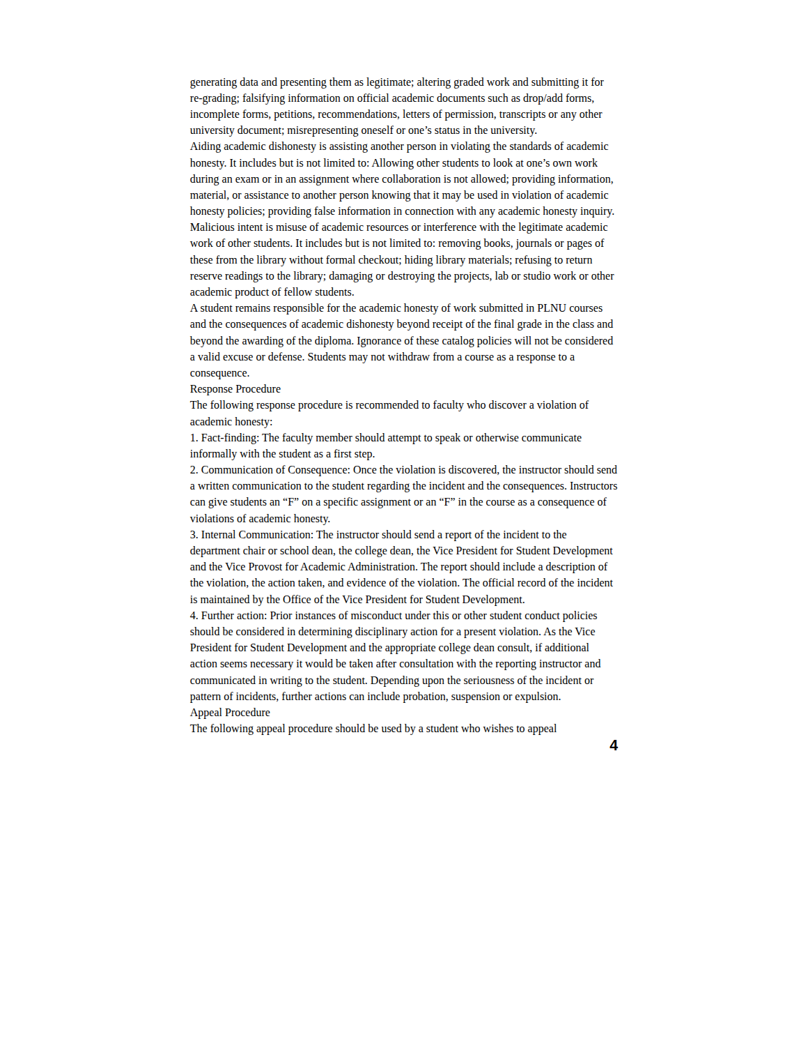generating data and presenting them as legitimate; altering graded work and submitting it for re-grading; falsifying information on official academic documents such as drop/add forms, incomplete forms, petitions, recommendations, letters of permission, transcripts or any other university document; misrepresenting oneself or one’s status in the university.
Aiding academic dishonesty is assisting another person in violating the standards of academic honesty. It includes but is not limited to: Allowing other students to look at one’s own work during an exam or in an assignment where collaboration is not allowed; providing information, material, or assistance to another person knowing that it may be used in violation of academic honesty policies; providing false information in connection with any academic honesty inquiry.
Malicious intent is misuse of academic resources or interference with the legitimate academic work of other students. It includes but is not limited to: removing books, journals or pages of these from the library without formal checkout; hiding library materials; refusing to return reserve readings to the library; damaging or destroying the projects, lab or studio work or other academic product of fellow students.
A student remains responsible for the academic honesty of work submitted in PLNU courses and the consequences of academic dishonesty beyond receipt of the final grade in the class and beyond the awarding of the diploma. Ignorance of these catalog policies will not be considered a valid excuse or defense. Students may not withdraw from a course as a response to a consequence.
Response Procedure
The following response procedure is recommended to faculty who discover a violation of academic honesty:
1. Fact-finding: The faculty member should attempt to speak or otherwise communicate informally with the student as a first step.
2. Communication of Consequence: Once the violation is discovered, the instructor should send a written communication to the student regarding the incident and the consequences. Instructors can give students an “F” on a specific assignment or an “F” in the course as a consequence of violations of academic honesty.
3. Internal Communication: The instructor should send a report of the incident to the department chair or school dean, the college dean, the Vice President for Student Development and the Vice Provost for Academic Administration. The report should include a description of the violation, the action taken, and evidence of the violation. The official record of the incident is maintained by the Office of the Vice President for Student Development.
4. Further action: Prior instances of misconduct under this or other student conduct policies should be considered in determining disciplinary action for a present violation. As the Vice President for Student Development and the appropriate college dean consult, if additional action seems necessary it would be taken after consultation with the reporting instructor and communicated in writing to the student. Depending upon the seriousness of the incident or pattern of incidents, further actions can include probation, suspension or expulsion.
Appeal Procedure
The following appeal procedure should be used by a student who wishes to appeal
4